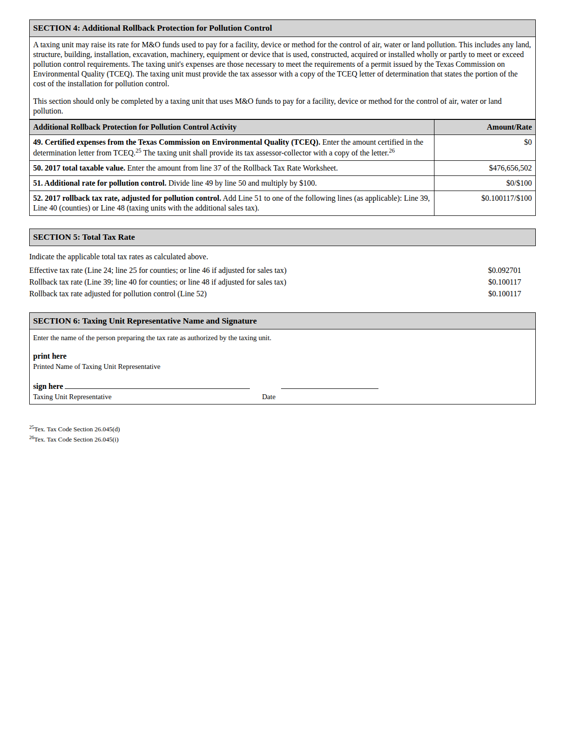SECTION 4: Additional Rollback Protection for Pollution Control
A taxing unit may raise its rate for M&O funds used to pay for a facility, device or method for the control of air, water or land pollution. This includes any land, structure, building, installation, excavation, machinery, equipment or device that is used, constructed, acquired or installed wholly or partly to meet or exceed pollution control requirements. The taxing unit's expenses are those necessary to meet the requirements of a permit issued by the Texas Commission on Environmental Quality (TCEQ). The taxing unit must provide the tax assessor with a copy of the TCEQ letter of determination that states the portion of the cost of the installation for pollution control.
This section should only be completed by a taxing unit that uses M&O funds to pay for a facility, device or method for the control of air, water or land pollution.
| Additional Rollback Protection for Pollution Control Activity | Amount/Rate |
| 49. Certified expenses from the Texas Commission on Environmental Quality (TCEQ). Enter the amount certified in the determination letter from TCEQ. 25 The taxing unit shall provide its tax assessor-collector with a copy of the letter. 26 | $0 |
| 50. 2017 total taxable value. Enter the amount from line 37 of the Rollback Tax Rate Worksheet. | $476,656,502 |
| 51. Additional rate for pollution control. Divide line 49 by line 50 and multiply by $100. | $0/$100 |
| 52. 2017 rollback tax rate, adjusted for pollution control. Add Line 51 to one of the following lines (as applicable): Line 39, Line 40 (counties) or Line 48 (taxing units with the additional sales tax). | $0.100117/$100 |
SECTION 5: Total Tax Rate
Indicate the applicable total tax rates as calculated above.
| Effective tax rate (Line 24; line 25 for counties; or line 46 if adjusted for sales tax) | $0.092701 |
| Rollback tax rate (Line 39; line 40 for counties; or line 48 if adjusted for sales tax) | $0.100117 |
| Rollback tax rate adjusted for pollution control (Line 52) | $0.100117 |
SECTION 6: Taxing Unit Representative Name and Signature
Enter the name of the person preparing the tax rate as authorized by the taxing unit.
print here
Printed Name of Taxing Unit Representative
sign here
Taxing Unit Representative
Date
25Tex. Tax Code Section 26.045(d)
26Tex. Tax Code Section 26.045(i)